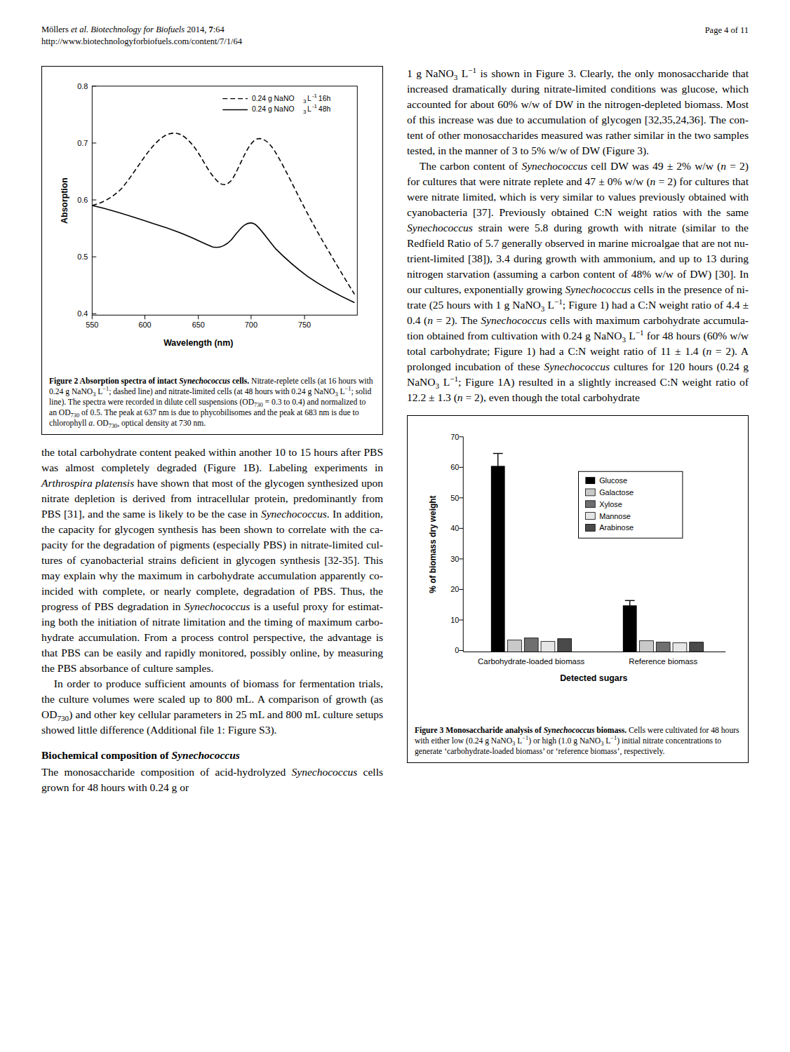Möllers et al. Biotechnology for Biofuels 2014, 7:64
http://www.biotechnologyforbiofuels.com/content/7/1/64
Page 4 of 11
0.8 0.7 0.6 0.5 0.4 550 600 650 700 750 Wavelength (nm) Absorption 0.24 g NaNO 3 L -1 16h 0.24 g NaNO 3 L -1 48h
Figure 2 Absorption spectra of intact Synechococcus cells. Nitrate-replete cells (at 16 hours with 0.24 g NaNO3 L−1; dashed line) and nitrate-limited cells (at 48 hours with 0.24 g NaNO3 L−1; solid line). The spectra were recorded in dilute cell suspensions (OD730 = 0.3 to 0.4) and normalized to an OD730 of 0.5. The peak at 637 nm is due to phycobilisomes and the peak at 683 nm is due to chlorophyll a. OD730, optical density at 730 nm.
the total carbohydrate content peaked within another 10 to 15 hours after PBS was almost completely degraded (Figure 1B). Labeling experiments in Arthrospira platensis have shown that most of the glycogen synthesized upon nitrate depletion is derived from intracellular protein, predominantly from PBS [31], and the same is likely to be the case in Synechococcus. In addition, the capacity for glycogen synthesis has been shown to correlate with the capacity for the degradation of pigments (especially PBS) in nitrate-limited cultures of cyanobacterial strains deficient in glycogen synthesis [32-35]. This may explain why the maximum in carbohydrate accumulation apparently coincided with complete, or nearly complete, degradation of PBS. Thus, the progress of PBS degradation in Synechococcus is a useful proxy for estimating both the initiation of nitrate limitation and the timing of maximum carbohydrate accumulation. From a process control perspective, the advantage is that PBS can be easily and rapidly monitored, possibly online, by measuring the PBS absorbance of culture samples.
In order to produce sufficient amounts of biomass for fermentation trials, the culture volumes were scaled up to 800 mL. A comparison of growth (as OD730) and other key cellular parameters in 25 mL and 800 mL culture setups showed little difference (Additional file 1: Figure S3).
Biochemical composition of Synechococcus
The monosaccharide composition of acid-hydrolyzed Synechococcus cells grown for 48 hours with 0.24 g or
1 g NaNO3 L−1 is shown in Figure 3. Clearly, the only monosaccharide that increased dramatically during nitrate-limited conditions was glucose, which accounted for about 60% w/w of DW in the nitrogen-depleted biomass. Most of this increase was due to accumulation of glycogen [32,35,24,36]. The content of other monosaccharides measured was rather similar in the two samples tested, in the manner of 3 to 5% w/w of DW (Figure 3).
The carbon content of Synechococcus cell DW was 49 ± 2% w/w (n = 2) for cultures that were nitrate replete and 47 ± 0% w/w (n = 2) for cultures that were nitrate limited, which is very similar to values previously obtained with cyanobacteria [37]. Previously obtained C:N weight ratios with the same Synechococcus strain were 5.8 during growth with nitrate (similar to the Redfield Ratio of 5.7 generally observed in marine microalgae that are not nutrient-limited [38]), 3.4 during growth with ammonium, and up to 13 during nitrogen starvation (assuming a carbon content of 48% w/w of DW) [30]. In our cultures, exponentially growing Synechococcus cells in the presence of nitrate (25 hours with 1 g NaNO3 L−1; Figure 1) had a C:N weight ratio of 4.4 ± 0.4 (n = 2). The Synechococcus cells with maximum carbohydrate accumulation obtained from cultivation with 0.24 g NaNO3 L−1 for 48 hours (60% w/w total carbohydrate; Figure 1) had a C:N weight ratio of 11 ± 1.4 (n = 2). A prolonged incubation of these Synechococcus cultures for 120 hours (0.24 g NaNO3 L−1; Figure 1A) resulted in a slightly increased C:N weight ratio of 12.2 ± 1.3 (n = 2), even though the total carbohydrate
70 60 50 40 30 20 10 0 % of biomass dry weight Carbohydrate-loaded biomass Reference biomass Detected sugars Glucose Galactose Xylose Mannose Arabinose
Figure 3 Monosaccharide analysis of Synechococcus biomass. Cells were cultivated for 48 hours with either low (0.24 g NaNO3 L−1) or high (1.0 g NaNO3 L−1) initial nitrate concentrations to generate ‘carbohydrate-loaded biomass’ or ‘reference biomass’, respectively.